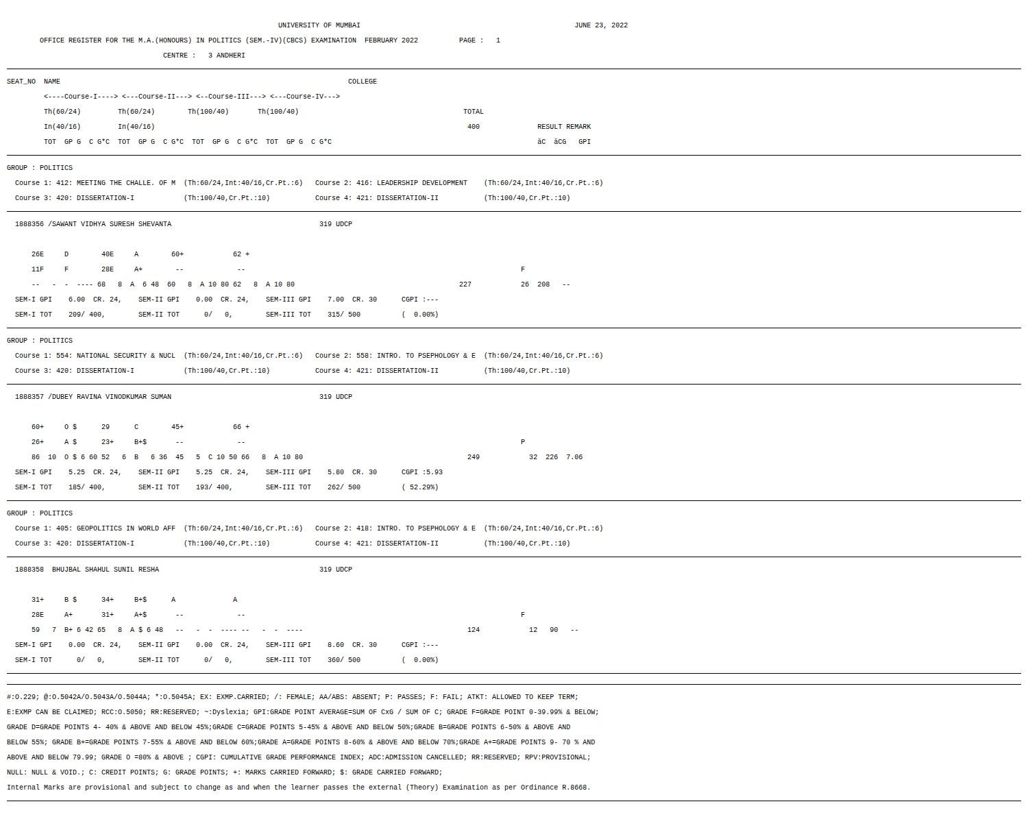UNIVERSITY OF MUMBAI JUNE 23, 2022 OFFICE REGISTER FOR THE M.A.(HONOURS) IN POLITICS (SEM.-IV)(CBCS) EXAMINATION FEBRUARY 2022 PAGE : 1 CENTRE : 3 ANDHERI
SEAT_NO NAME COLLEGE <----Course-I----> <---Course-II---> <--Course-III---> <---Course-IV---> Th(60/24) Th(60/24) Th(100/40) Th(100/40) TOTAL In(40/16) In(40/16) 400 RESULT REMARK TOT GP G C G*C TOT GP G C G*C TOT GP G C G*C TOT GP G C G*C äC äCG GPI
GROUP : POLITICS Course 1: 412: MEETING THE CHALLE. OF M (Th:60/24,Int:40/16,Cr.Pt.:6) Course 2: 416: LEADERSHIP DEVELOPMENT (Th:60/24,Int:40/16,Cr.Pt.:6) Course 3: 420: DISSERTATION-I (Th:100/40,Cr.Pt.:10) Course 4: 421: DISSERTATION-II (Th:100/40,Cr.Pt.:10)
1888356 /SAWANT VIDHYA SURESH SHEVANTA 319 UDCP 26E D 40E A 60+ 62 + 11F F 28E A+ -- -- F -- - - ---- 68 8 A 6 48 60 8 A 10 80 62 8 A 10 80 227 26 208 -- SEM-I GPI 6.00 CR. 24, SEM-II GPI 0.00 CR. 24, SEM-III GPI 7.00 CR. 30 CGPI :--- SEM-I TOT 209/ 400, SEM-II TOT 0/ 0, SEM-III TOT 315/ 500 ( 0.00%)
GROUP : POLITICS Course 1: 554: NATIONAL SECURITY & NUCL (Th:60/24,Int:40/16,Cr.Pt.:6) Course 2: 558: INTRO. TO PSEPHOLOGY & E (Th:60/24,Int:40/16,Cr.Pt.:6) Course 3: 420: DISSERTATION-I (Th:100/40,Cr.Pt.:10) Course 4: 421: DISSERTATION-II (Th:100/40,Cr.Pt.:10)
1888357 /DUBEY RAVINA VINODKUMAR SUMAN 319 UDCP 60+ O $ 29 C 45+ 66 + 26+ A $ 23+ B+$ -- -- P 86 10 O $ 6 60 52 6 B 6 36 45 5 C 10 50 66 8 A 10 80 249 32 226 7.06 SEM-I GPI 5.25 CR. 24, SEM-II GPI 5.25 CR. 24, SEM-III GPI 5.80 CR. 30 CGPI :5.93 SEM-I TOT 185/ 400, SEM-II TOT 193/ 400, SEM-III TOT 262/ 500 ( 52.29%)
GROUP : POLITICS Course 1: 405: GEOPOLITICS IN WORLD AFF (Th:60/24,Int:40/16,Cr.Pt.:6) Course 2: 418: INTRO. TO PSEPHOLOGY & E (Th:60/24,Int:40/16,Cr.Pt.:6) Course 3: 420: DISSERTATION-I (Th:100/40,Cr.Pt.:10) Course 4: 421: DISSERTATION-II (Th:100/40,Cr.Pt.:10)
1888358 BHUJBAL SHAHUL SUNIL RESHA 319 UDCP 31+ B $ 34+ B+$ A A 28E A+ 31+ A+$ -- -- F 59 7 B+ 6 42 65 8 A $ 6 48 -- - - ---- -- - - ---- 124 12 90 -- SEM-I GPI 0.00 CR. 24, SEM-II GPI 0.00 CR. 24, SEM-III GPI 8.60 CR. 30 CGPI :--- SEM-I TOT 0/ 0, SEM-II TOT 0/ 0, SEM-III TOT 360/ 500 ( 0.00%)
#:O.229; @:O.5042A/O.5043A/O.5044A; *:O.5045A; EX: EXMP.CARRIED; /: FEMALE; AA/ABS: ABSENT; P: PASSES; F: FAIL; ATKT: ALLOWED TO KEEP TERM; E:EXMP CAN BE CLAIMED; RCC:O.5050; RR:RESERVED; ~:Dyslexia; GPI:GRADE POINT AVERAGE=SUM OF CxG / SUM OF C; GRADE F=GRADE POINT 0-39.99% & BELOW; GRADE D=GRADE POINTS 4- 40% & ABOVE AND BELOW 45%;GRADE C=GRADE POINTS 5-45% & ABOVE AND BELOW 50%;GRADE B=GRADE POINTS 6-50% & ABOVE AND BELOW 55%; GRADE B+=GRADE POINTS 7-55% & ABOVE AND BELOW 60%;GRADE A=GRADE POINTS 8-60% & ABOVE AND BELOW 70%;GRADE A+=GRADE POINTS 9- 70 % AND ABOVE AND BELOW 79.99; GRADE O =80% & ABOVE ; CGPI: CUMULATIVE GRADE PERFORMANCE INDEX; ADC:ADMISSION CANCELLED; RR:RESERVED; RPV:PROVISIONAL; NULL: NULL & VOID.; C: CREDIT POINTS; G: GRADE POINTS; +: MARKS CARRIED FORWARD; $: GRADE CARRIED FORWARD; Internal Marks are provisional and subject to change as and when the learner passes the external (Theory) Examination as per Ordinance R.8668.